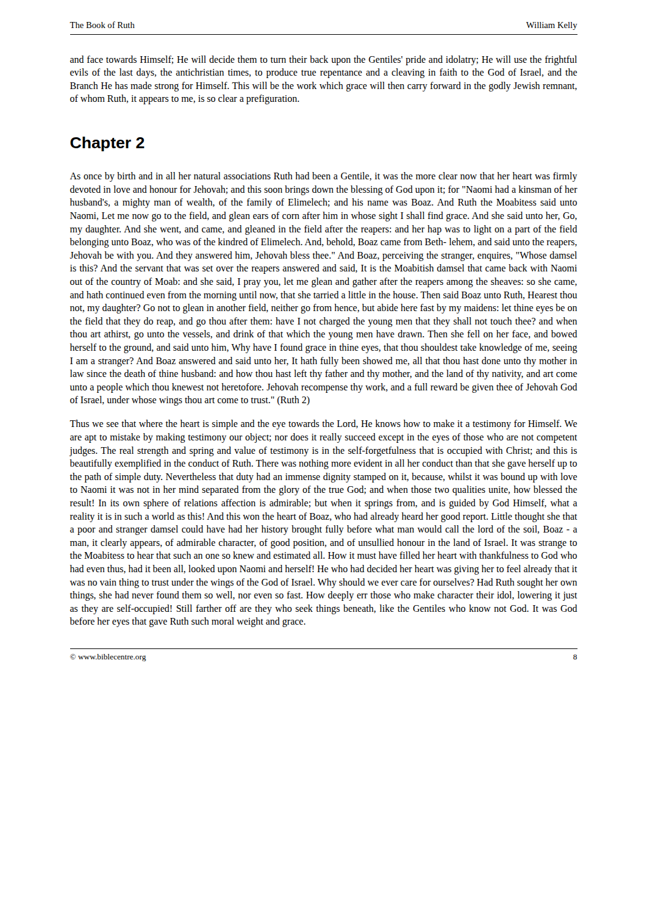The Book of Ruth William Kelly
and face towards Himself; He will decide them to turn their back upon the Gentiles' pride and idolatry; He will use the frightful evils of the last days, the antichristian times, to produce true repentance and a cleaving in faith to the God of Israel, and the Branch He has made strong for Himself. This will be the work which grace will then carry forward in the godly Jewish remnant, of whom Ruth, it appears to me, is so clear a prefiguration.
Chapter 2
As once by birth and in all her natural associations Ruth had been a Gentile, it was the more clear now that her heart was firmly devoted in love and honour for Jehovah; and this soon brings down the blessing of God upon it; for "Naomi had a kinsman of her husband's, a mighty man of wealth, of the family of Elimelech; and his name was Boaz. And Ruth the Moabitess said unto Naomi, Let me now go to the field, and glean ears of corn after him in whose sight I shall find grace. And she said unto her, Go, my daughter. And she went, and came, and gleaned in the field after the reapers: and her hap was to light on a part of the field belonging unto Boaz, who was of the kindred of Elimelech. And, behold, Boaz came from Beth- lehem, and said unto the reapers, Jehovah be with you. And they answered him, Jehovah bless thee." And Boaz, perceiving the stranger, enquires, "Whose damsel is this? And the servant that was set over the reapers answered and said, It is the Moabitish damsel that came back with Naomi out of the country of Moab: and she said, I pray you, let me glean and gather after the reapers among the sheaves: so she came, and hath continued even from the morning until now, that she tarried a little in the house. Then said Boaz unto Ruth, Hearest thou not, my daughter? Go not to glean in another field, neither go from hence, but abide here fast by my maidens: let thine eyes be on the field that they do reap, and go thou after them: have I not charged the young men that they shall not touch thee? and when thou art athirst, go unto the vessels, and drink of that which the young men have drawn. Then she fell on her face, and bowed herself to the ground, and said unto him, Why have I found grace in thine eyes, that thou shouldest take knowledge of me, seeing I am a stranger? And Boaz answered and said unto her, It hath fully been showed me, all that thou hast done unto thy mother in law since the death of thine husband: and how thou hast left thy father and thy mother, and the land of thy nativity, and art come unto a people which thou knewest not heretofore. Jehovah recompense thy work, and a full reward be given thee of Jehovah God of Israel, under whose wings thou art come to trust." (Ruth 2)
Thus we see that where the heart is simple and the eye towards the Lord, He knows how to make it a testimony for Himself. We are apt to mistake by making testimony our object; nor does it really succeed except in the eyes of those who are not competent judges. The real strength and spring and value of testimony is in the self-forgetfulness that is occupied with Christ; and this is beautifully exemplified in the conduct of Ruth. There was nothing more evident in all her conduct than that she gave herself up to the path of simple duty. Nevertheless that duty had an immense dignity stamped on it, because, whilst it was bound up with love to Naomi it was not in her mind separated from the glory of the true God; and when those two qualities unite, how blessed the result! In its own sphere of relations affection is admirable; but when it springs from, and is guided by God Himself, what a reality it is in such a world as this! And this won the heart of Boaz, who had already heard her good report. Little thought she that a poor and stranger damsel could have had her history brought fully before what man would call the lord of the soil, Boaz - a man, it clearly appears, of admirable character, of good position, and of unsullied honour in the land of Israel. It was strange to the Moabitess to hear that such an one so knew and estimated all. How it must have filled her heart with thankfulness to God who had even thus, had it been all, looked upon Naomi and herself! He who had decided her heart was giving her to feel already that it was no vain thing to trust under the wings of the God of Israel. Why should we ever care for ourselves? Had Ruth sought her own things, she had never found them so well, nor even so fast. How deeply err those who make character their idol, lowering it just as they are self-occupied! Still farther off are they who seek things beneath, like the Gentiles who know not God. It was God before her eyes that gave Ruth such moral weight and grace.
© www.biblecentre.org 8